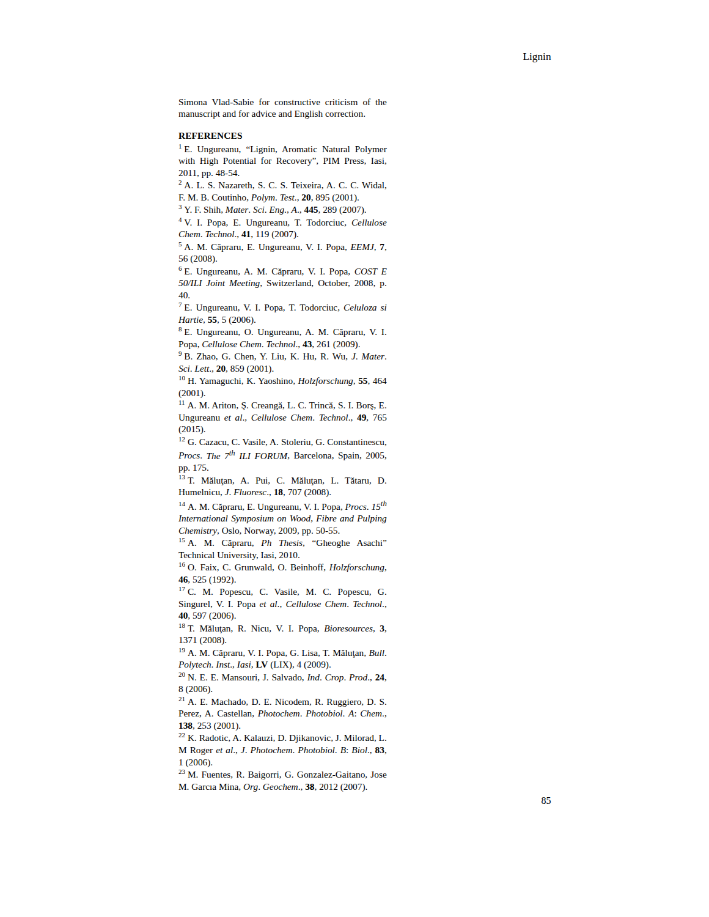Lignin
Simona Vlad-Sabie for constructive criticism of the manuscript and for advice and English correction.
REFERENCES
E. Ungureanu, “Lignin, Aromatic Natural Polymer with High Potential for Recovery”, PIM Press, Iasi, 2011, pp. 48-54.
A. L. S. Nazareth, S. C. S. Teixeira, A. C. C. Widal, F. M. B. Coutinho, Polym. Test., 20, 895 (2001).
Y. F. Shih, Mater. Sci. Eng., A., 445, 289 (2007).
V. I. Popa, E. Ungureanu, T. Todorciuc, Cellulose Chem. Technol., 41, 119 (2007).
A. M. Căpraru, E. Ungureanu, V. I. Popa, EEMJ, 7, 56 (2008).
E. Ungureanu, A. M. Căpraru, V. I. Popa, COST E 50/ILI Joint Meeting, Switzerland, October, 2008, p. 40.
E. Ungureanu, V. I. Popa, T. Todorciuc, Celuloza si Hartie, 55, 5 (2006).
E. Ungureanu, O. Ungureanu, A. M. Căpraru, V. I. Popa, Cellulose Chem. Technol., 43, 261 (2009).
B. Zhao, G. Chen, Y. Liu, K. Hu, R. Wu, J. Mater. Sci. Lett., 20, 859 (2001).
H. Yamaguchi, K. Yaoshino, Holzforschung, 55, 464 (2001).
A. M. Ariton, Ş. Creangă, L. C. Trincă, S. I. Borş, E. Ungureanu et al., Cellulose Chem. Technol., 49, 765 (2015).
G. Cazacu, C. Vasile, A. Stoleriu, G. Constantinescu, Procs. The 7th ILI FORUM, Barcelona, Spain, 2005, pp. 175.
T. Măluţan, A. Pui, C. Măluţan, L. Tătaru, D. Humelnicu, J. Fluoresc., 18, 707 (2008).
A. M. Căpraru, E. Ungureanu, V. I. Popa, Procs. 15th International Symposium on Wood, Fibre and Pulping Chemistry, Oslo, Norway, 2009, pp. 50-55.
A. M. Căpraru, Ph Thesis, “Gheoghe Asachi” Technical University, Iasi, 2010.
O. Faix, C. Grunwald, O. Beinhoff, Holzforschung, 46, 525 (1992).
C. M. Popescu, C. Vasile, M. C. Popescu, G. Singurel, V. I. Popa et al., Cellulose Chem. Technol., 40, 597 (2006).
T. Măluţan, R. Nicu, V. I. Popa, Bioresources, 3, 1371 (2008).
A. M. Căpraru, V. I. Popa, G. Lisa, T. Măluţan, Bull. Polytech. Inst., Iasi, LV (LIX), 4 (2009).
N. E. E. Mansouri, J. Salvado, Ind. Crop. Prod., 24, 8 (2006).
A. E. Machado, D. E. Nicodem, R. Ruggiero, D. S. Perez, A. Castellan, Photochem. Photobiol. A: Chem., 138, 253 (2001).
K. Radotic, A. Kalauzi, D. Djikanovic, J. Milorad, L. M Roger et al., J. Photochem. Photobiol. B: Biol., 83, 1 (2006).
M. Fuentes, R. Baigorri, G. Gonzalez-Gaitano, Jose M. Garcıa Mina, Org. Geochem., 38, 2012 (2007).
85